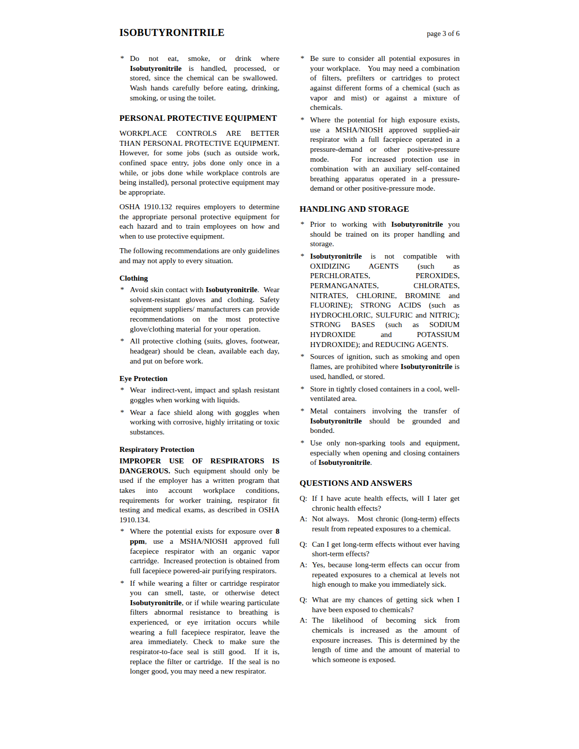ISOBUTYRONITRILE
page 3 of 6
Do not eat, smoke, or drink where Isobutyronitrile is handled, processed, or stored, since the chemical can be swallowed. Wash hands carefully before eating, drinking, smoking, or using the toilet.
PERSONAL PROTECTIVE EQUIPMENT
WORKPLACE CONTROLS ARE BETTER THAN PERSONAL PROTECTIVE EQUIPMENT. However, for some jobs (such as outside work, confined space entry, jobs done only once in a while, or jobs done while workplace controls are being installed), personal protective equipment may be appropriate.
OSHA 1910.132 requires employers to determine the appropriate personal protective equipment for each hazard and to train employees on how and when to use protective equipment.
The following recommendations are only guidelines and may not apply to every situation.
Clothing
Avoid skin contact with Isobutyronitrile. Wear solvent-resistant gloves and clothing. Safety equipment suppliers/ manufacturers can provide recommendations on the most protective glove/clothing material for your operation.
All protective clothing (suits, gloves, footwear, headgear) should be clean, available each day, and put on before work.
Eye Protection
Wear indirect-vent, impact and splash resistant goggles when working with liquids.
Wear a face shield along with goggles when working with corrosive, highly irritating or toxic substances.
Respiratory Protection
IMPROPER USE OF RESPIRATORS IS DANGEROUS. Such equipment should only be used if the employer has a written program that takes into account workplace conditions, requirements for worker training, respirator fit testing and medical exams, as described in OSHA 1910.134.
Where the potential exists for exposure over 8 ppm, use a MSHA/NIOSH approved full facepiece respirator with an organic vapor cartridge. Increased protection is obtained from full facepiece powered-air purifying respirators.
If while wearing a filter or cartridge respirator you can smell, taste, or otherwise detect Isobutyronitrile, or if while wearing particulate filters abnormal resistance to breathing is experienced, or eye irritation occurs while wearing a full facepiece respirator, leave the area immediately. Check to make sure the respirator-to-face seal is still good. If it is, replace the filter or cartridge. If the seal is no longer good, you may need a new respirator.
Be sure to consider all potential exposures in your workplace. You may need a combination of filters, prefilters or cartridges to protect against different forms of a chemical (such as vapor and mist) or against a mixture of chemicals.
Where the potential for high exposure exists, use a MSHA/NIOSH approved supplied-air respirator with a full facepiece operated in a pressure-demand or other positive-pressure mode. For increased protection use in combination with an auxiliary self-contained breathing apparatus operated in a pressure-demand or other positive-pressure mode.
HANDLING AND STORAGE
Prior to working with Isobutyronitrile you should be trained on its proper handling and storage.
Isobutyronitrile is not compatible with OXIDIZING AGENTS (such as PERCHLORATES, PEROXIDES, PERMANGANATES, CHLORATES, NITRATES, CHLORINE, BROMINE and FLUORINE); STRONG ACIDS (such as HYDROCHLORIC, SULFURIC and NITRIC); STRONG BASES (such as SODIUM HYDROXIDE and POTASSIUM HYDROXIDE); and REDUCING AGENTS.
Sources of ignition, such as smoking and open flames, are prohibited where Isobutyronitrile is used, handled, or stored.
Store in tightly closed containers in a cool, well-ventilated area.
Metal containers involving the transfer of Isobutyronitrile should be grounded and bonded.
Use only non-sparking tools and equipment, especially when opening and closing containers of Isobutyronitrile.
QUESTIONS AND ANSWERS
Q:
If I have acute health effects, will I later get chronic health effects?
A:
Not always. Most chronic (long-term) effects result from repeated exposures to a chemical.
Q:
Can I get long-term effects without ever having short-term effects?
A:
Yes, because long-term effects can occur from repeated exposures to a chemical at levels not high enough to make you immediately sick.
Q:
What are my chances of getting sick when I have been exposed to chemicals?
A:
The likelihood of becoming sick from chemicals is increased as the amount of exposure increases. This is determined by the length of time and the amount of material to which someone is exposed.